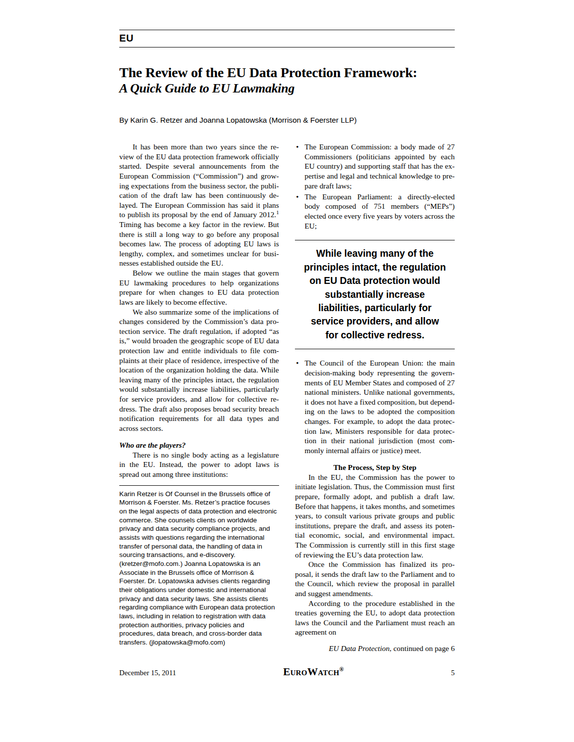EU
The Review of the EU Data Protection Framework: A Quick Guide to EU Lawmaking
By Karin G. Retzer and Joanna Lopatowska (Morrison & Foerster LLP)
It has been more than two years since the review of the EU data protection framework officially started. Despite several announcements from the European Commission (“Commission”) and growing expectations from the business sector, the publication of the draft law has been continuously delayed. The European Commission has said it plans to publish its proposal by the end of January 2012.1 Timing has become a key factor in the review. But there is still a long way to go before any proposal becomes law. The process of adopting EU laws is lengthy, complex, and sometimes unclear for businesses established outside the EU.
Below we outline the main stages that govern EU lawmaking procedures to help organizations prepare for when changes to EU data protection laws are likely to become effective.
We also summarize some of the implications of changes considered by the Commission’s data protection service. The draft regulation, if adopted “as is,” would broaden the geographic scope of EU data protection law and entitle individuals to file complaints at their place of residence, irrespective of the location of the organization holding the data. While leaving many of the principles intact, the regulation would substantially increase liabilities, particularly for service providers, and allow for collective redress. The draft also proposes broad security breach notification requirements for all data types and across sectors.
Who are the players?
There is no single body acting as a legislature in the EU. Instead, the power to adopt laws is spread out among three institutions:
Karin Retzer is Of Counsel in the Brussels office of Morrison & Foerster. Ms. Retzer’s practice focuses on the legal aspects of data protection and electronic commerce. She counsels clients on worldwide privacy and data security compliance projects, and assists with questions regarding the international transfer of personal data, the handling of data in sourcing transactions, and e-discovery. (kretzer@mofo.com.) Joanna Lopatowska is an Associate in the Brussels office of Morrison & Foerster. Dr. Lopatowska advises clients regarding their obligations under domestic and international privacy and data security laws. She assists clients regarding compliance with European data protection laws, including in relation to registration with data protection authorities, privacy policies and procedures, data breach, and cross-border data transfers. (jlopatowska@mofo.com)
The European Commission: a body made of 27 Commissioners (politicians appointed by each EU country) and supporting staff that has the expertise and legal and technical knowledge to prepare draft laws;
The European Parliament: a directly-elected body composed of 751 members (“MEPs”) elected once every five years by voters across the EU;
While leaving many of the principles intact, the regulation on EU Data protection would substantially increase liabilities, particularly for service providers, and allow for collective redress.
The Council of the European Union: the main decision-making body representing the governments of EU Member States and composed of 27 national ministers. Unlike national governments, it does not have a fixed composition, but depending on the laws to be adopted the composition changes. For example, to adopt the data protection law, Ministers responsible for data protection in their national jurisdiction (most commonly internal affairs or justice) meet.
The Process, Step by Step
In the EU, the Commission has the power to initiate legislation. Thus, the Commission must first prepare, formally adopt, and publish a draft law. Before that happens, it takes months, and sometimes years, to consult various private groups and public institutions, prepare the draft, and assess its potential economic, social, and environmental impact. The Commission is currently still in this first stage of reviewing the EU’s data protection law.
Once the Commission has finalized its proposal, it sends the draft law to the Parliament and to the Council, which review the proposal in parallel and suggest amendments.
According to the procedure established in the treaties governing the EU, to adopt data protection laws the Council and the Parliament must reach an agreement on
EU Data Protection, continued on page 6
December 15, 2011
EuroWatch®
5